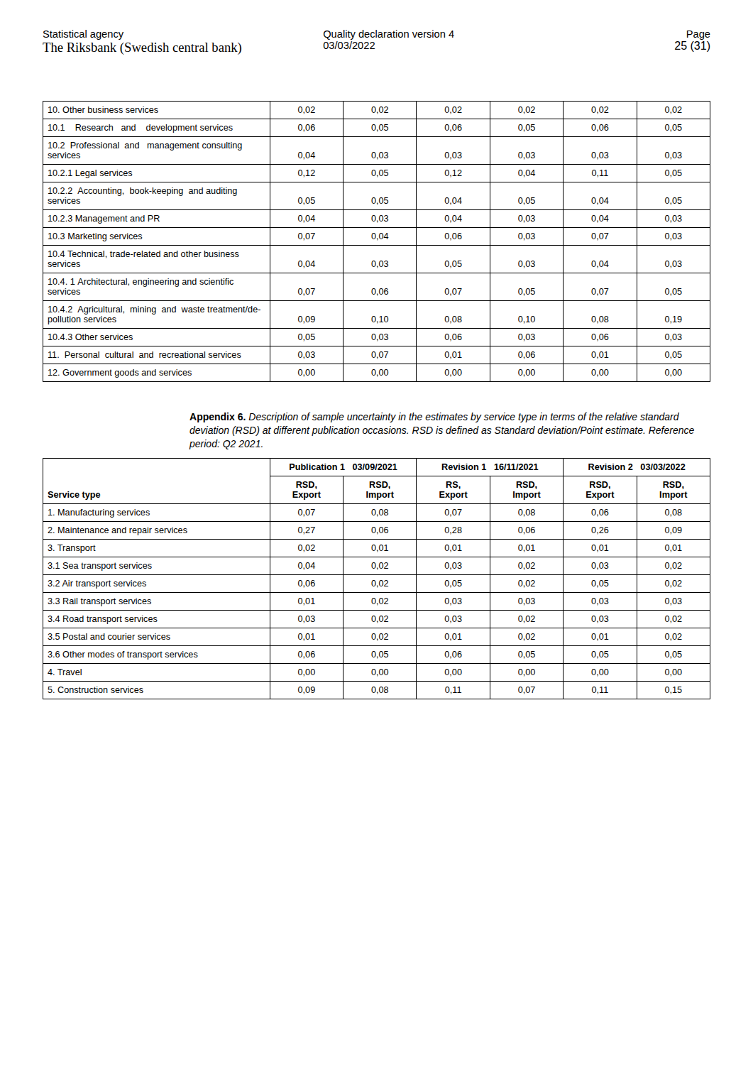| Statistical agency | Quality declaration version 4 | Page |
| The Riksbank (Swedish central bank) | 03/03/2022 | 25 (31) |
| 10. Other business services | 0,02 | 0,02 | 0,02 | 0,02 | 0,02 | 0,02 |
| 10.1 Research and development services | 0,06 | 0,05 | 0,06 | 0,05 | 0,06 | 0,05 |
| 10.2 Professional and management consulting services | 0,04 | 0,03 | 0,03 | 0,03 | 0,03 | 0,03 |
| 10.2.1 Legal services | 0,12 | 0,05 | 0,12 | 0,04 | 0,11 | 0,05 |
| 10.2.2 Accounting, book-keeping and auditing services | 0,05 | 0,05 | 0,04 | 0,05 | 0,04 | 0,05 |
| 10.2.3 Management and PR | 0,04 | 0,03 | 0,04 | 0,03 | 0,04 | 0,03 |
| 10.3 Marketing services | 0,07 | 0,04 | 0,06 | 0,03 | 0,07 | 0,03 |
| 10.4 Technical, trade-related and other business services | 0,04 | 0,03 | 0,05 | 0,03 | 0,04 | 0,03 |
| 10.4. 1 Architectural, engineering and scientific services | 0,07 | 0,06 | 0,07 | 0,05 | 0,07 | 0,05 |
| 10.4.2 Agricultural, mining and waste treatment/de-pollution services | 0,09 | 0,10 | 0,08 | 0,10 | 0,08 | 0,19 |
| 10.4.3 Other services | 0,05 | 0,03 | 0,06 | 0,03 | 0,06 | 0,03 |
| 11. Personal cultural and recreational services | 0,03 | 0,07 | 0,01 | 0,06 | 0,01 | 0,05 |
| 12. Government goods and services | 0,00 | 0,00 | 0,00 | 0,00 | 0,00 | 0,00 |
Appendix 6. Description of sample uncertainty in the estimates by service type in terms of the relative standard deviation (RSD) at different publication occasions. RSD is defined as Standard deviation/Point estimate. Reference period: Q2 2021.
| | Publication 1 03/09/2021 | Revision 1 16/11/2021 | Revision 2 03/03/2022 |
| --- | --- | --- | --- |
| Service type | RSD, Export | RSD, Import | RS, Export | RSD, Import | RSD, Export | RSD, Import |
| 1. Manufacturing services | 0,07 | 0,08 | 0,07 | 0,08 | 0,06 | 0,08 |
| 2. Maintenance and repair services | 0,27 | 0,06 | 0,28 | 0,06 | 0,26 | 0,09 |
| 3. Transport | 0,02 | 0,01 | 0,01 | 0,01 | 0,01 | 0,01 |
| 3.1 Sea transport services | 0,04 | 0,02 | 0,03 | 0,02 | 0,03 | 0,02 |
| 3.2 Air transport services | 0,06 | 0,02 | 0,05 | 0,02 | 0,05 | 0,02 |
| 3.3 Rail transport services | 0,01 | 0,02 | 0,03 | 0,03 | 0,03 | 0,03 |
| 3.4 Road transport services | 0,03 | 0,02 | 0,03 | 0,02 | 0,03 | 0,02 |
| 3.5 Postal and courier services | 0,01 | 0,02 | 0,01 | 0,02 | 0,01 | 0,02 |
| 3.6 Other modes of transport services | 0,06 | 0,05 | 0,06 | 0,05 | 0,05 | 0,05 |
| 4. Travel | 0,00 | 0,00 | 0,00 | 0,00 | 0,00 | 0,00 |
| 5. Construction services | 0,09 | 0,08 | 0,11 | 0,07 | 0,11 | 0,15 |